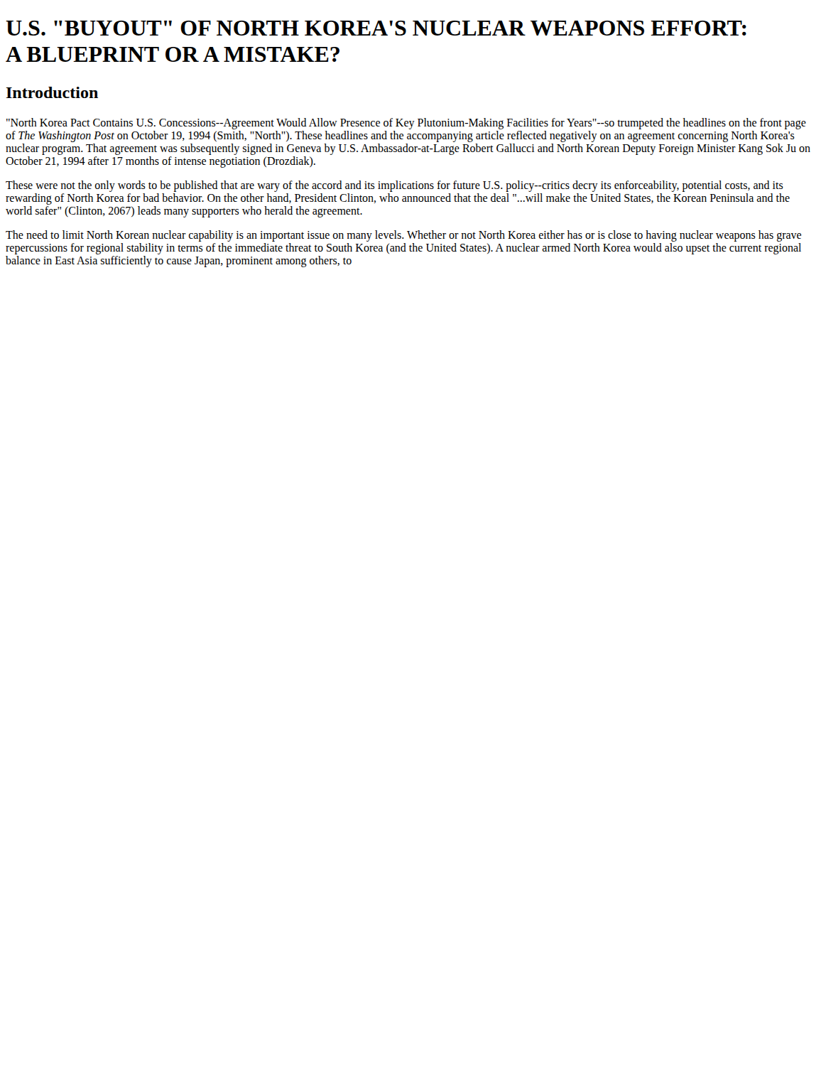U.S. "BUYOUT" OF NORTH KOREA'S NUCLEAR WEAPONS EFFORT:
A BLUEPRINT OR A MISTAKE?
Introduction
"North Korea Pact Contains U.S. Concessions--Agreement Would Allow Presence of Key Plutonium-Making Facilities for Years"--so trumpeted the headlines on the front page of The Washington Post on October 19, 1994 (Smith, "North"). These headlines and the accompanying article reflected negatively on an agreement concerning North Korea's nuclear program. That agreement was subsequently signed in Geneva by U.S. Ambassador-at-Large Robert Gallucci and North Korean Deputy Foreign Minister Kang Sok Ju on October 21, 1994 after 17 months of intense negotiation (Drozdiak).
These were not the only words to be published that are wary of the accord and its implications for future U.S. policy--critics decry its enforceability, potential costs, and its rewarding of North Korea for bad behavior. On the other hand, President Clinton, who announced that the deal "...will make the United States, the Korean Peninsula and the world safer" (Clinton, 2067) leads many supporters who herald the agreement.
The need to limit North Korean nuclear capability is an important issue on many levels. Whether or not North Korea either has or is close to having nuclear weapons has grave repercussions for regional stability in terms of the immediate threat to South Korea (and the United States). A nuclear armed North Korea would also upset the current regional balance in East Asia sufficiently to cause Japan, prominent among others, to